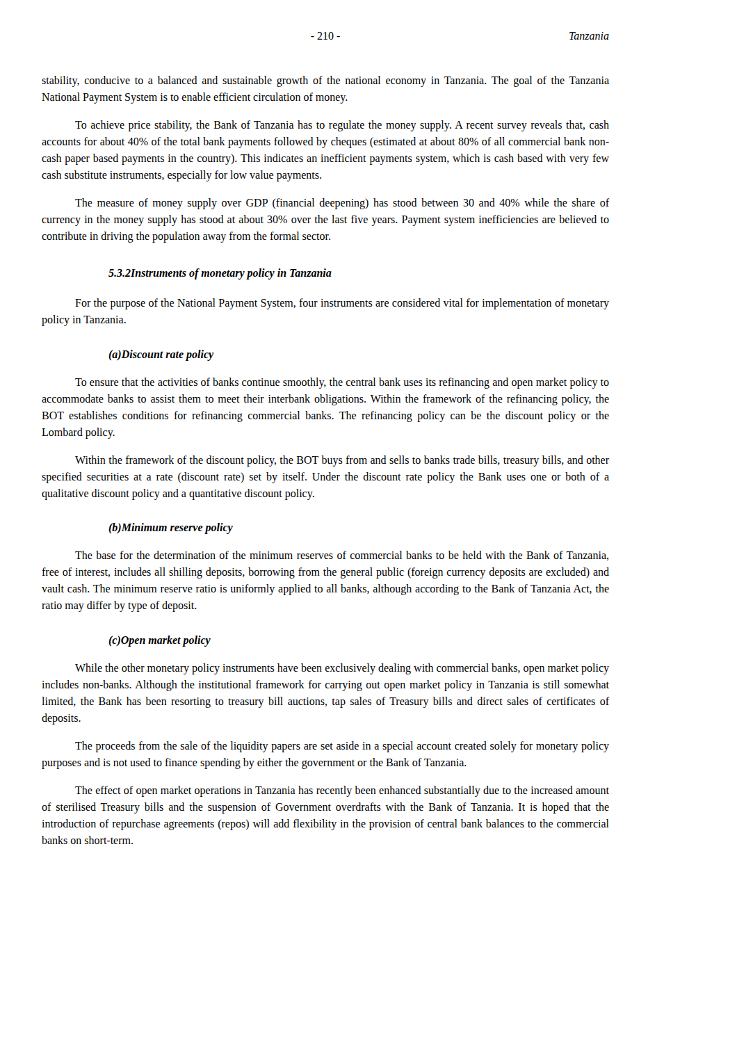- 210 - Tanzania
stability, conducive to a balanced and sustainable growth of the national economy in Tanzania. The goal of the Tanzania National Payment System is to enable efficient circulation of money.
To achieve price stability, the Bank of Tanzania has to regulate the money supply. A recent survey reveals that, cash accounts for about 40% of the total bank payments followed by cheques (estimated at about 80% of all commercial bank non-cash paper based payments in the country). This indicates an inefficient payments system, which is cash based with very few cash substitute instruments, especially for low value payments.
The measure of money supply over GDP (financial deepening) has stood between 30 and 40% while the share of currency in the money supply has stood at about 30% over the last five years. Payment system inefficiencies are believed to contribute in driving the population away from the formal sector.
5.3.2 Instruments of monetary policy in Tanzania
For the purpose of the National Payment System, four instruments are considered vital for implementation of monetary policy in Tanzania.
(a) Discount rate policy
To ensure that the activities of banks continue smoothly, the central bank uses its refinancing and open market policy to accommodate banks to assist them to meet their interbank obligations. Within the framework of the refinancing policy, the BOT establishes conditions for refinancing commercial banks. The refinancing policy can be the discount policy or the Lombard policy.
Within the framework of the discount policy, the BOT buys from and sells to banks trade bills, treasury bills, and other specified securities at a rate (discount rate) set by itself. Under the discount rate policy the Bank uses one or both of a qualitative discount policy and a quantitative discount policy.
(b) Minimum reserve policy
The base for the determination of the minimum reserves of commercial banks to be held with the Bank of Tanzania, free of interest, includes all shilling deposits, borrowing from the general public (foreign currency deposits are excluded) and vault cash. The minimum reserve ratio is uniformly applied to all banks, although according to the Bank of Tanzania Act, the ratio may differ by type of deposit.
(c) Open market policy
While the other monetary policy instruments have been exclusively dealing with commercial banks, open market policy includes non-banks. Although the institutional framework for carrying out open market policy in Tanzania is still somewhat limited, the Bank has been resorting to treasury bill auctions, tap sales of Treasury bills and direct sales of certificates of deposits.
The proceeds from the sale of the liquidity papers are set aside in a special account created solely for monetary policy purposes and is not used to finance spending by either the government or the Bank of Tanzania.
The effect of open market operations in Tanzania has recently been enhanced substantially due to the increased amount of sterilised Treasury bills and the suspension of Government overdrafts with the Bank of Tanzania. It is hoped that the introduction of repurchase agreements (repos) will add flexibility in the provision of central bank balances to the commercial banks on short-term.